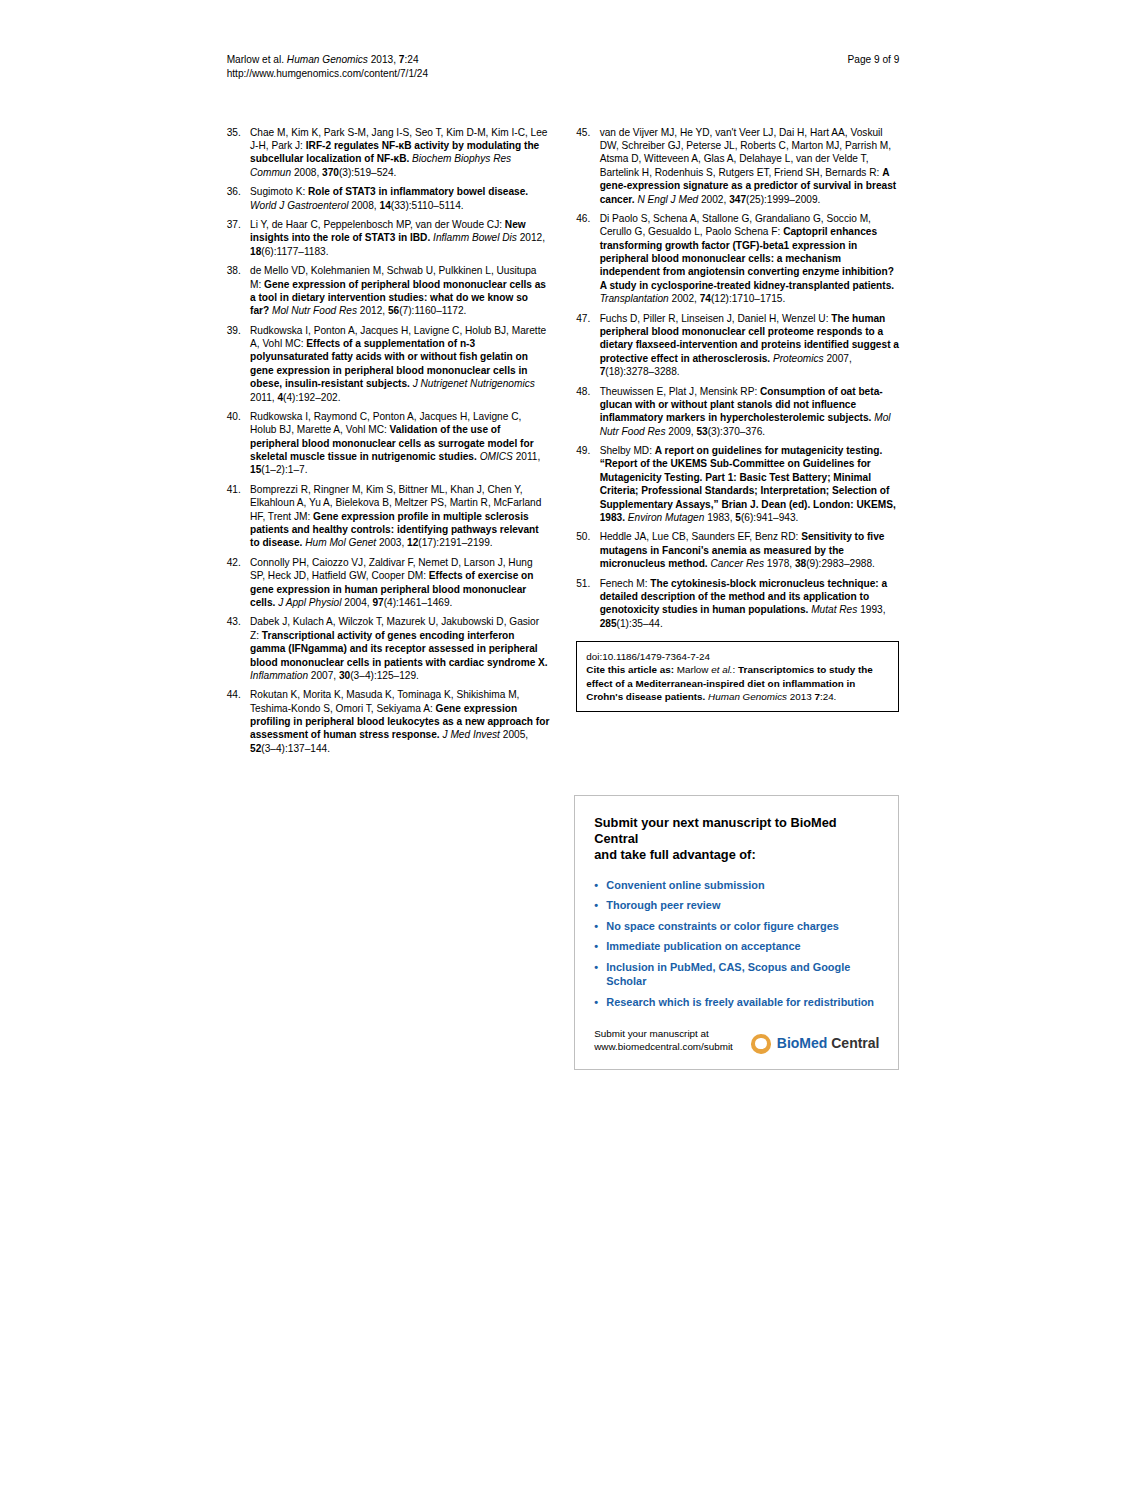Marlow et al. Human Genomics 2013, 7:24
http://www.humgenomics.com/content/7/1/24
Page 9 of 9
Chae M, Kim K, Park S-M, Jang I-S, Seo T, Kim D-M, Kim I-C, Lee J-H, Park J: IRF-2 regulates NF-κB activity by modulating the subcellular localization of NF-κB. Biochem Biophys Res Commun 2008, 370(3):519–524.
Sugimoto K: Role of STAT3 in inflammatory bowel disease. World J Gastroenterol 2008, 14(33):5110–5114.
Li Y, de Haar C, Peppelenbosch MP, van der Woude CJ: New insights into the role of STAT3 in IBD. Inflamm Bowel Dis 2012, 18(6):1177–1183.
de Mello VD, Kolehmanien M, Schwab U, Pulkkinen L, Uusitupa M: Gene expression of peripheral blood mononuclear cells as a tool in dietary intervention studies: what do we know so far? Mol Nutr Food Res 2012, 56(7):1160–1172.
Rudkowska I, Ponton A, Jacques H, Lavigne C, Holub BJ, Marette A, Vohl MC: Effects of a supplementation of n-3 polyunsaturated fatty acids with or without fish gelatin on gene expression in peripheral blood mononuclear cells in obese, insulin-resistant subjects. J Nutrigenet Nutrigenomics 2011, 4(4):192–202.
Rudkowska I, Raymond C, Ponton A, Jacques H, Lavigne C, Holub BJ, Marette A, Vohl MC: Validation of the use of peripheral blood mononuclear cells as surrogate model for skeletal muscle tissue in nutrigenomic studies. OMICS 2011, 15(1–2):1–7.
Bomprezzi R, Ringner M, Kim S, Bittner ML, Khan J, Chen Y, Elkahloun A, Yu A, Bielekova B, Meltzer PS, Martin R, McFarland HF, Trent JM: Gene expression profile in multiple sclerosis patients and healthy controls: identifying pathways relevant to disease. Hum Mol Genet 2003, 12(17):2191–2199.
Connolly PH, Caiozzo VJ, Zaldivar F, Nemet D, Larson J, Hung SP, Heck JD, Hatfield GW, Cooper DM: Effects of exercise on gene expression in human peripheral blood mononuclear cells. J Appl Physiol 2004, 97(4):1461–1469.
Dabek J, Kulach A, Wilczok T, Mazurek U, Jakubowski D, Gasior Z: Transcriptional activity of genes encoding interferon gamma (IFNgamma) and its receptor assessed in peripheral blood mononuclear cells in patients with cardiac syndrome X. Inflammation 2007, 30(3–4):125–129.
Rokutan K, Morita K, Masuda K, Tominaga K, Shikishima M, Teshima-Kondo S, Omori T, Sekiyama A: Gene expression profiling in peripheral blood leukocytes as a new approach for assessment of human stress response. J Med Invest 2005, 52(3–4):137–144.
van de Vijver MJ, He YD, van't Veer LJ, Dai H, Hart AA, Voskuil DW, Schreiber GJ, Peterse JL, Roberts C, Marton MJ, Parrish M, Atsma D, Witteveen A, Glas A, Delahaye L, van der Velde T, Bartelink H, Rodenhuis S, Rutgers ET, Friend SH, Bernards R: A gene-expression signature as a predictor of survival in breast cancer. N Engl J Med 2002, 347(25):1999–2009.
Di Paolo S, Schena A, Stallone G, Grandaliano G, Soccio M, Cerullo G, Gesualdo L, Paolo Schena F: Captopril enhances transforming growth factor (TGF)-beta1 expression in peripheral blood mononuclear cells: a mechanism independent from angiotensin converting enzyme inhibition? A study in cyclosporine-treated kidney-transplanted patients. Transplantation 2002, 74(12):1710–1715.
Fuchs D, Piller R, Linseisen J, Daniel H, Wenzel U: The human peripheral blood mononuclear cell proteome responds to a dietary flaxseed-intervention and proteins identified suggest a protective effect in atherosclerosis. Proteomics 2007, 7(18):3278–3288.
Theuwissen E, Plat J, Mensink RP: Consumption of oat beta-glucan with or without plant stanols did not influence inflammatory markers in hypercholesterolemic subjects. Mol Nutr Food Res 2009, 53(3):370–376.
Shelby MD: A report on guidelines for mutagenicity testing. “Report of the UKEMS Sub-Committee on Guidelines for Mutagenicity Testing. Part 1: Basic Test Battery; Minimal Criteria; Professional Standards; Interpretation; Selection of Supplementary Assays,” Brian J. Dean (ed). London: UKEMS, 1983. Environ Mutagen 1983, 5(6):941–943.
Heddle JA, Lue CB, Saunders EF, Benz RD: Sensitivity to five mutagens in Fanconi's anemia as measured by the micronucleus method. Cancer Res 1978, 38(9):2983–2988.
Fenech M: The cytokinesis-block micronucleus technique: a detailed description of the method and its application to genotoxicity studies in human populations. Mutat Res 1993, 285(1):35–44.
doi:10.1186/1479-7364-7-24
Cite this article as: Marlow et al.: Transcriptomics to study the effect of a Mediterranean-inspired diet on inflammation in Crohn's disease patients. Human Genomics 2013 7:24.
Submit your next manuscript to BioMed Central
and take full advantage of:
Convenient online submission
Thorough peer review
No space constraints or color figure charges
Immediate publication on acceptance
Inclusion in PubMed, CAS, Scopus and Google Scholar
Research which is freely available for redistribution
Submit your manuscript at
www.biomedcentral.com/submit
BioMed Central